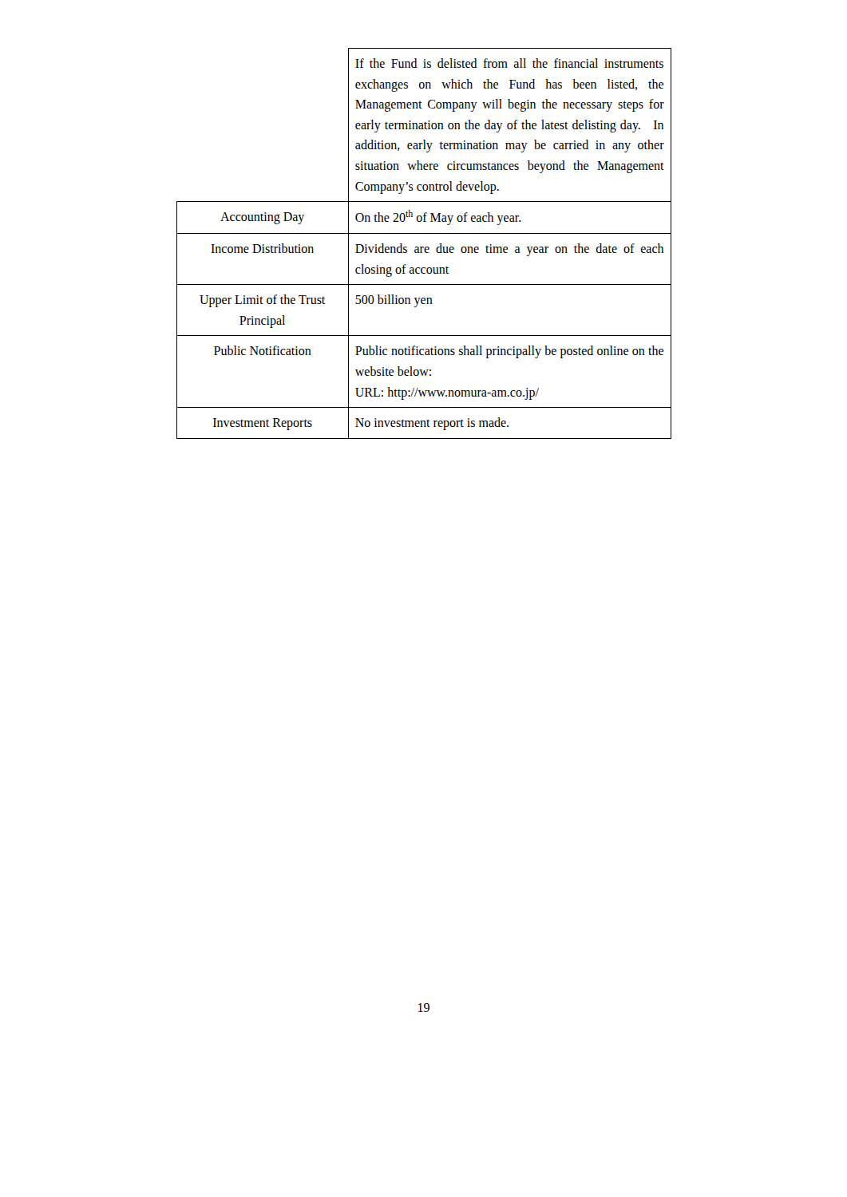| | If the Fund is delisted from all the financial instruments exchanges on which the Fund has been listed, the Management Company will begin the necessary steps for early termination on the day of the latest delisting day. In addition, early termination may be carried in any other situation where circumstances beyond the Management Company’s control develop. |
| Accounting Day | On the 20 th of May of each year. |
| Income Distribution | Dividends are due one time a year on the date of each closing of account |
| Upper Limit of the Trust Principal | 500 billion yen |
| Public Notification | Public notifications shall principally be posted online on the website below: URL: http://www.nomura-am.co.jp/ |
| Investment Reports | No investment report is made. |
19